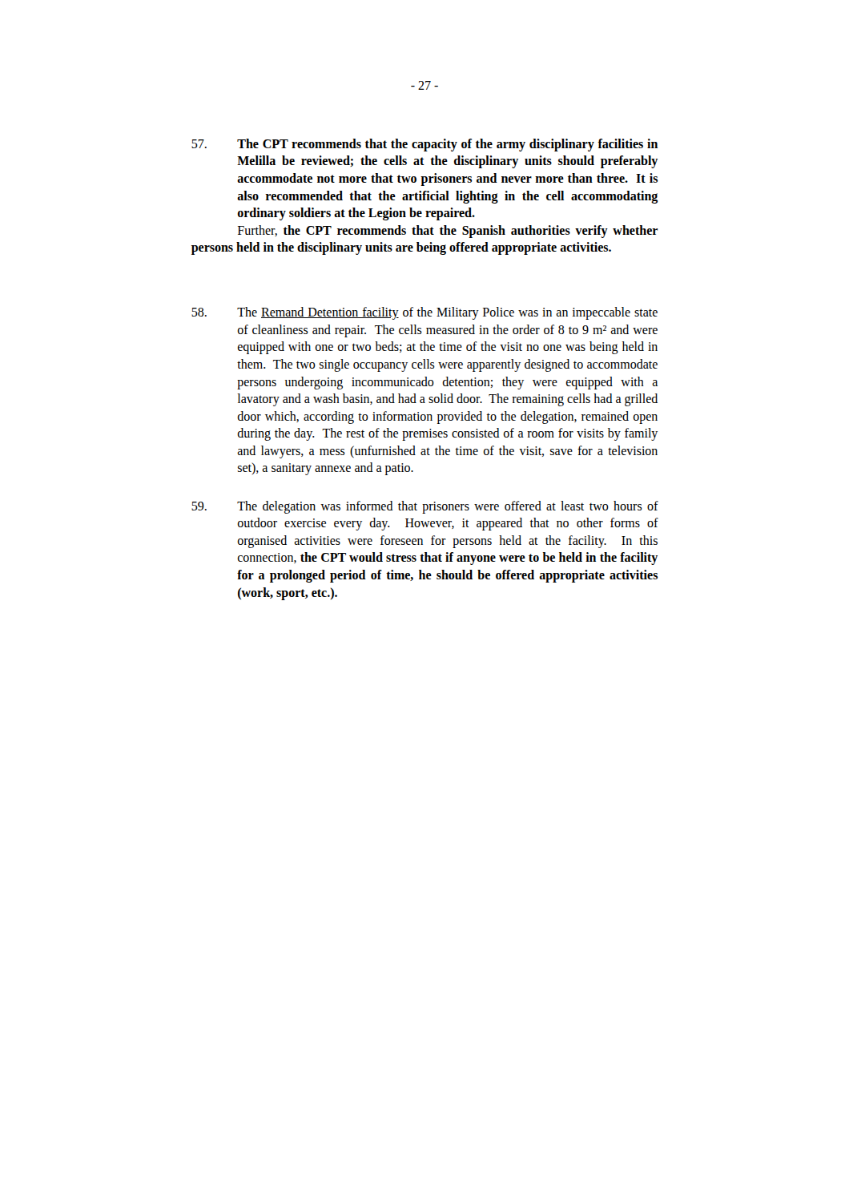- 27 -
57.
The CPT recommends that the capacity of the army disciplinary facilities in Melilla be reviewed; the cells at the disciplinary units should preferably accommodate not more that two prisoners and never more than three. It is also recommended that the artificial lighting in the cell accommodating ordinary soldiers at the Legion be repaired.
Further, the CPT recommends that the Spanish authorities verify whether persons held in the disciplinary units are being offered appropriate activities.
58.
The Remand Detention facility of the Military Police was in an impeccable state of cleanliness and repair. The cells measured in the order of 8 to 9 m² and were equipped with one or two beds; at the time of the visit no one was being held in them. The two single occupancy cells were apparently designed to accommodate persons undergoing incommunicado detention; they were equipped with a lavatory and a wash basin, and had a solid door. The remaining cells had a grilled door which, according to information provided to the delegation, remained open during the day. The rest of the premises consisted of a room for visits by family and lawyers, a mess (unfurnished at the time of the visit, save for a television set), a sanitary annexe and a patio.
59.
The delegation was informed that prisoners were offered at least two hours of outdoor exercise every day. However, it appeared that no other forms of organised activities were foreseen for persons held at the facility. In this connection, the CPT would stress that if anyone were to be held in the facility for a prolonged period of time, he should be offered appropriate activities (work, sport, etc.).